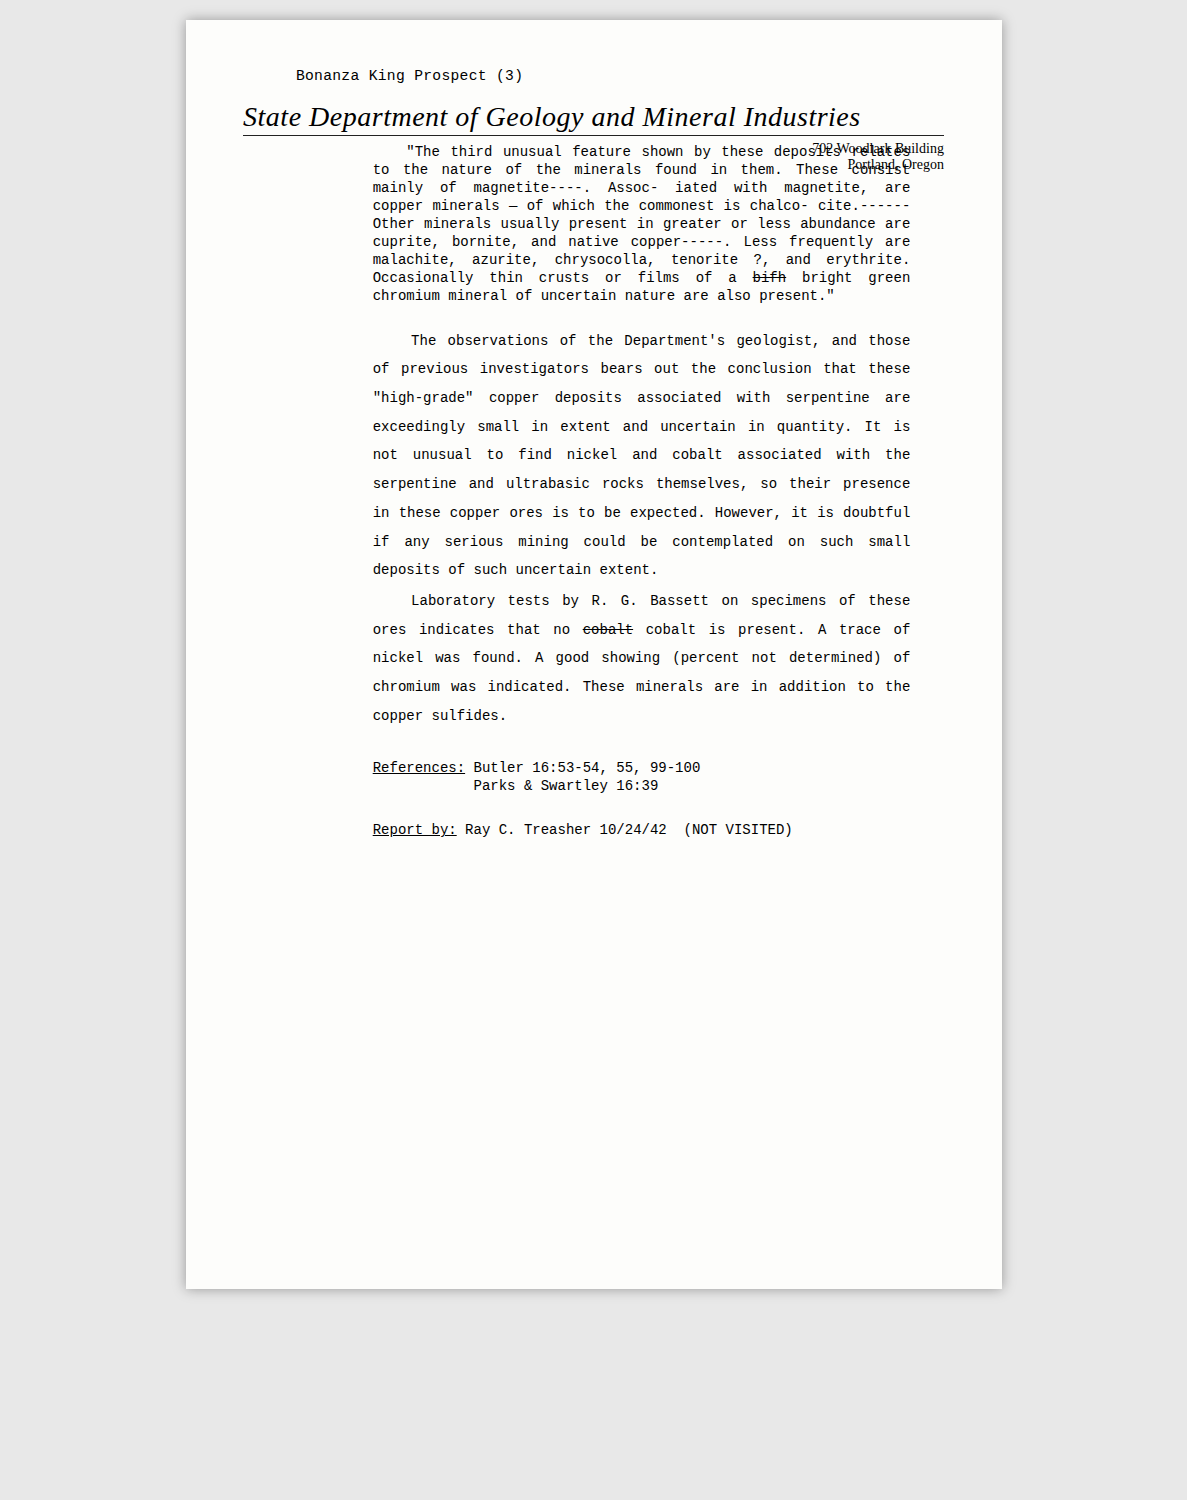Bonanza King Prospect (3)
State Department of Geology and Mineral Industries
702 Woodlark Building
Portland, Oregon
"The third unusual feature shown by these deposits relates to the nature of the minerals found in them. These consist mainly of magnetite----. Assoc- iated with magnetite, are copper minerals — of which the commonest is chalco- cite.------Other minerals usually present in greater or less abundance are cuprite, bornite, and native copper-----. Less frequently are malachite, azurite, chrysocolla, tenorite ?, and erythrite. Occasionally thin crusts or films of a bifh bright green chromium mineral of uncertain nature are also present."
The observations of the Department's geologist, and those of previous investigators bears out the conclusion that these "high-grade" copper deposits associated with serpentine are exceedingly small in extent and uncertain in quantity. It is not unusual to find nickel and cobalt associated with the serpentine and ultrabasic rocks themselves, so their presence in these copper ores is to be expected. However, it is doubtful if any serious mining could be contemplated on such small deposits of such uncertain extent.
Laboratory tests by R. G. Bassett on specimens of these ores indicates that no cobalt cobalt is present. A trace of nickel was found. A good showing (percent not determined) of chromium was indicated. These minerals are in addition to the copper sulfides.
References: Butler 16:53-54, 55, 99-100
Parks & Swartley 16:39
Report by: Ray C. Treasher 10/24/42 (NOT VISITED)